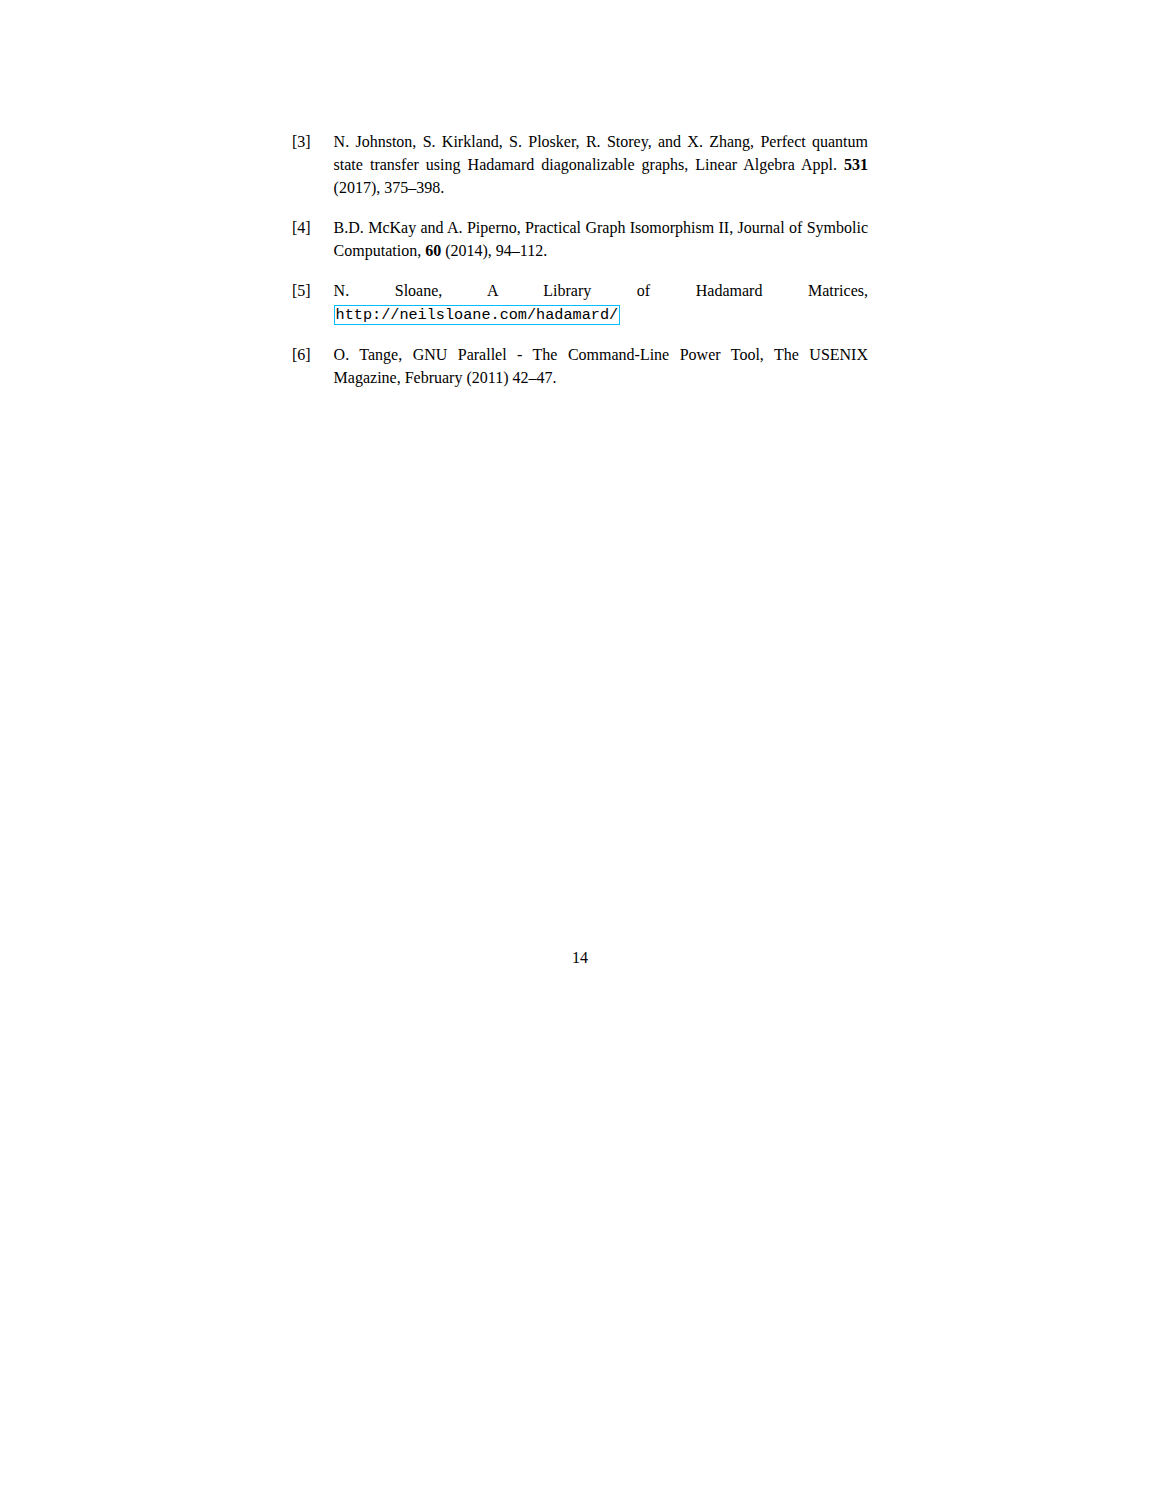[3] N. Johnston, S. Kirkland, S. Plosker, R. Storey, and X. Zhang, Perfect quantum state transfer using Hadamard diagonalizable graphs, Linear Algebra Appl. 531 (2017), 375–398.
[4] B.D. McKay and A. Piperno, Practical Graph Isomorphism II, Journal of Symbolic Computation, 60 (2014), 94–112.
[5] N. Sloane, A Library of Hadamard Matrices, http://neilsloane.com/hadamard/
[6] O. Tange, GNU Parallel - The Command-Line Power Tool, The USENIX Magazine, February (2011) 42–47.
14